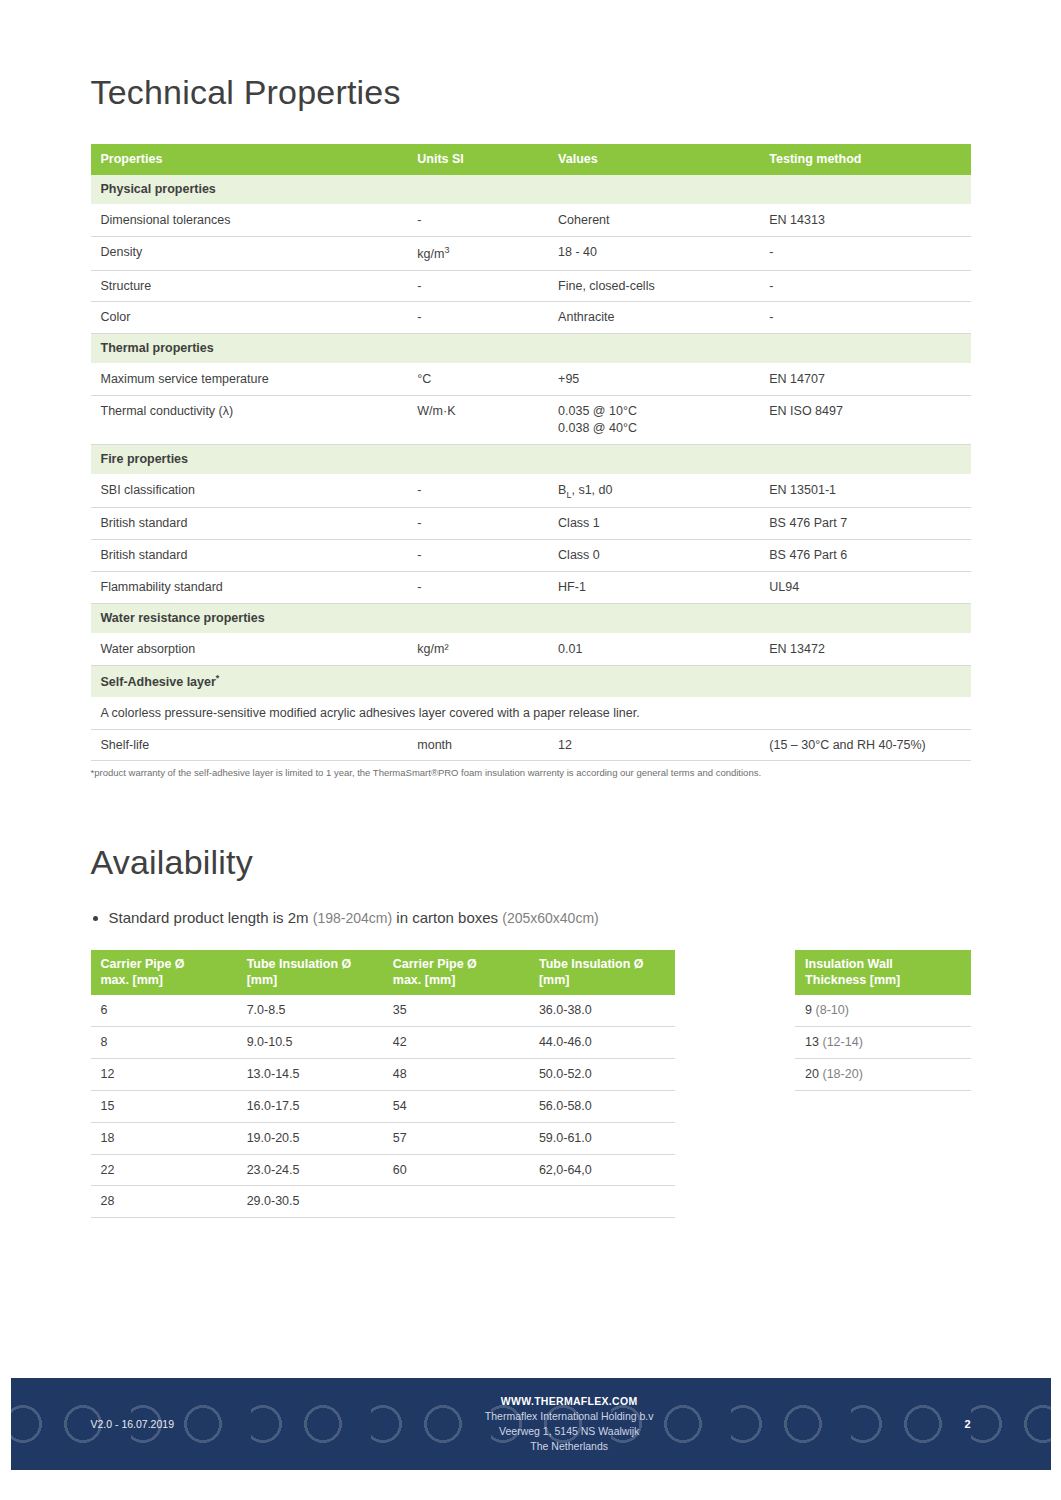Technical Properties
| Properties | Units SI | Values | Testing method |
| --- | --- | --- | --- |
| Physical properties |
| Dimensional tolerances | - | Coherent | EN 14313 |
| Density | kg/m 3 | 18 - 40 | - |
| Structure | - | Fine, closed-cells | - |
| Color | - | Anthracite | - |
| Thermal properties |
| Maximum service temperature | °C | +95 | EN 14707 |
| Thermal conductivity (λ) | W/m·K | 0.035 @ 10°C 0.038 @ 40°C | EN ISO 8497 |
| Fire properties |
| SBI classification | - | B L , s1, d0 | EN 13501-1 |
| British standard | - | Class 1 | BS 476 Part 7 |
| British standard | - | Class 0 | BS 476 Part 6 |
| Flammability standard | - | HF-1 | UL94 |
| Water resistance properties |
| Water absorption | kg/m² | 0.01 | EN 13472 |
| Self-Adhesive layer * |
| A colorless pressure-sensitive modified acrylic adhesives layer covered with a paper release liner. |
| Shelf-life | month | 12 | (15 – 30°C and RH 40-75%) |
*product warranty of the self-adhesive layer is limited to 1 year, the ThermaSmart®PRO foam insulation warrenty is according our general terms and conditions.
Availability
Standard product length is 2m (198-204cm) in carton boxes (205x60x40cm)
| Carrier Pipe Ø max. [mm] | Tube Insulation Ø [mm] | Carrier Pipe Ø max. [mm] | Tube Insulation Ø [mm] |
| --- | --- | --- | --- |
| 6 | 7.0-8.5 | 35 | 36.0-38.0 |
| 8 | 9.0-10.5 | 42 | 44.0-46.0 |
| 12 | 13.0-14.5 | 48 | 50.0-52.0 |
| 15 | 16.0-17.5 | 54 | 56.0-58.0 |
| 18 | 19.0-20.5 | 57 | 59.0-61.0 |
| 22 | 23.0-24.5 | 60 | 62,0-64,0 |
| 28 | 29.0-30.5 | | |
| Insulation Wall Thickness [mm] |
| --- |
| 9 (8-10) |
| 13 (12-14) |
| 20 (18-20) |
V2.0 - 16.07.2019
WWW.THERMAFLEX.COM
Thermaflex International Holding b.v
Veerweg 1, 5145 NS Waalwijk
The Netherlands
2